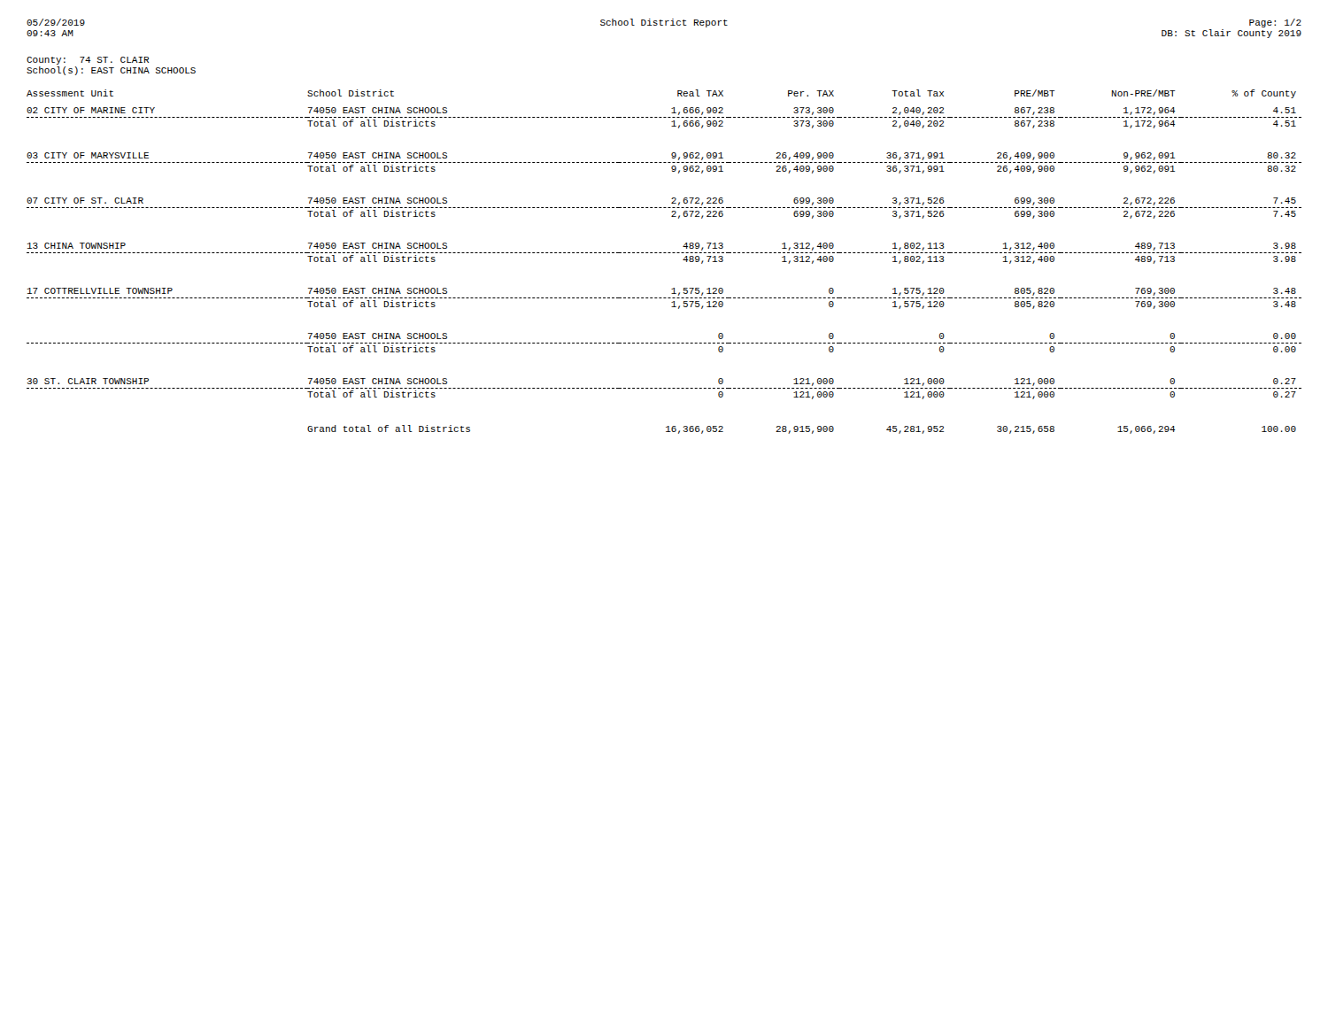05/29/2019
09:43 AM
School District Report
Page: 1/2
DB: St Clair County 2019
County: 74 ST. CLAIR
School(s): EAST CHINA SCHOOLS
| Assessment Unit | School District | Real TAX | Per. TAX | Total Tax | PRE/MBT | Non-PRE/MBT | % of County |
| --- | --- | --- | --- | --- | --- | --- | --- |
| 02 CITY OF MARINE CITY | 74050 EAST CHINA SCHOOLS | 1,666,902 | 373,300 | 2,040,202 | 867,238 | 1,172,964 | 4.51 |
| | Total of all Districts | 1,666,902 | 373,300 | 2,040,202 | 867,238 | 1,172,964 | 4.51 |
| 03 CITY OF MARYSVILLE | 74050 EAST CHINA SCHOOLS | 9,962,091 | 26,409,900 | 36,371,991 | 26,409,900 | 9,962,091 | 80.32 |
| | Total of all Districts | 9,962,091 | 26,409,900 | 36,371,991 | 26,409,900 | 9,962,091 | 80.32 |
| 07 CITY OF ST. CLAIR | 74050 EAST CHINA SCHOOLS | 2,672,226 | 699,300 | 3,371,526 | 699,300 | 2,672,226 | 7.45 |
| | Total of all Districts | 2,672,226 | 699,300 | 3,371,526 | 699,300 | 2,672,226 | 7.45 |
| 13 CHINA TOWNSHIP | 74050 EAST CHINA SCHOOLS | 489,713 | 1,312,400 | 1,802,113 | 1,312,400 | 489,713 | 3.98 |
| | Total of all Districts | 489,713 | 1,312,400 | 1,802,113 | 1,312,400 | 489,713 | 3.98 |
| 17 COTTRELLVILLE TOWNSHIP | 74050 EAST CHINA SCHOOLS | 1,575,120 | 0 | 1,575,120 | 805,820 | 769,300 | 3.48 |
| | Total of all Districts | 1,575,120 | 0 | 1,575,120 | 805,820 | 769,300 | 3.48 |
| | 74050 EAST CHINA SCHOOLS | 0 | 0 | 0 | 0 | 0 | 0.00 |
| | Total of all Districts | 0 | 0 | 0 | 0 | 0 | 0.00 |
| 30 ST. CLAIR TOWNSHIP | 74050 EAST CHINA SCHOOLS | 0 | 121,000 | 121,000 | 121,000 | 0 | 0.27 |
| | Total of all Districts | 0 | 121,000 | 121,000 | 121,000 | 0 | 0.27 |
| | Grand total of all Districts | 16,366,052 | 28,915,900 | 45,281,952 | 30,215,658 | 15,066,294 | 100.00 |